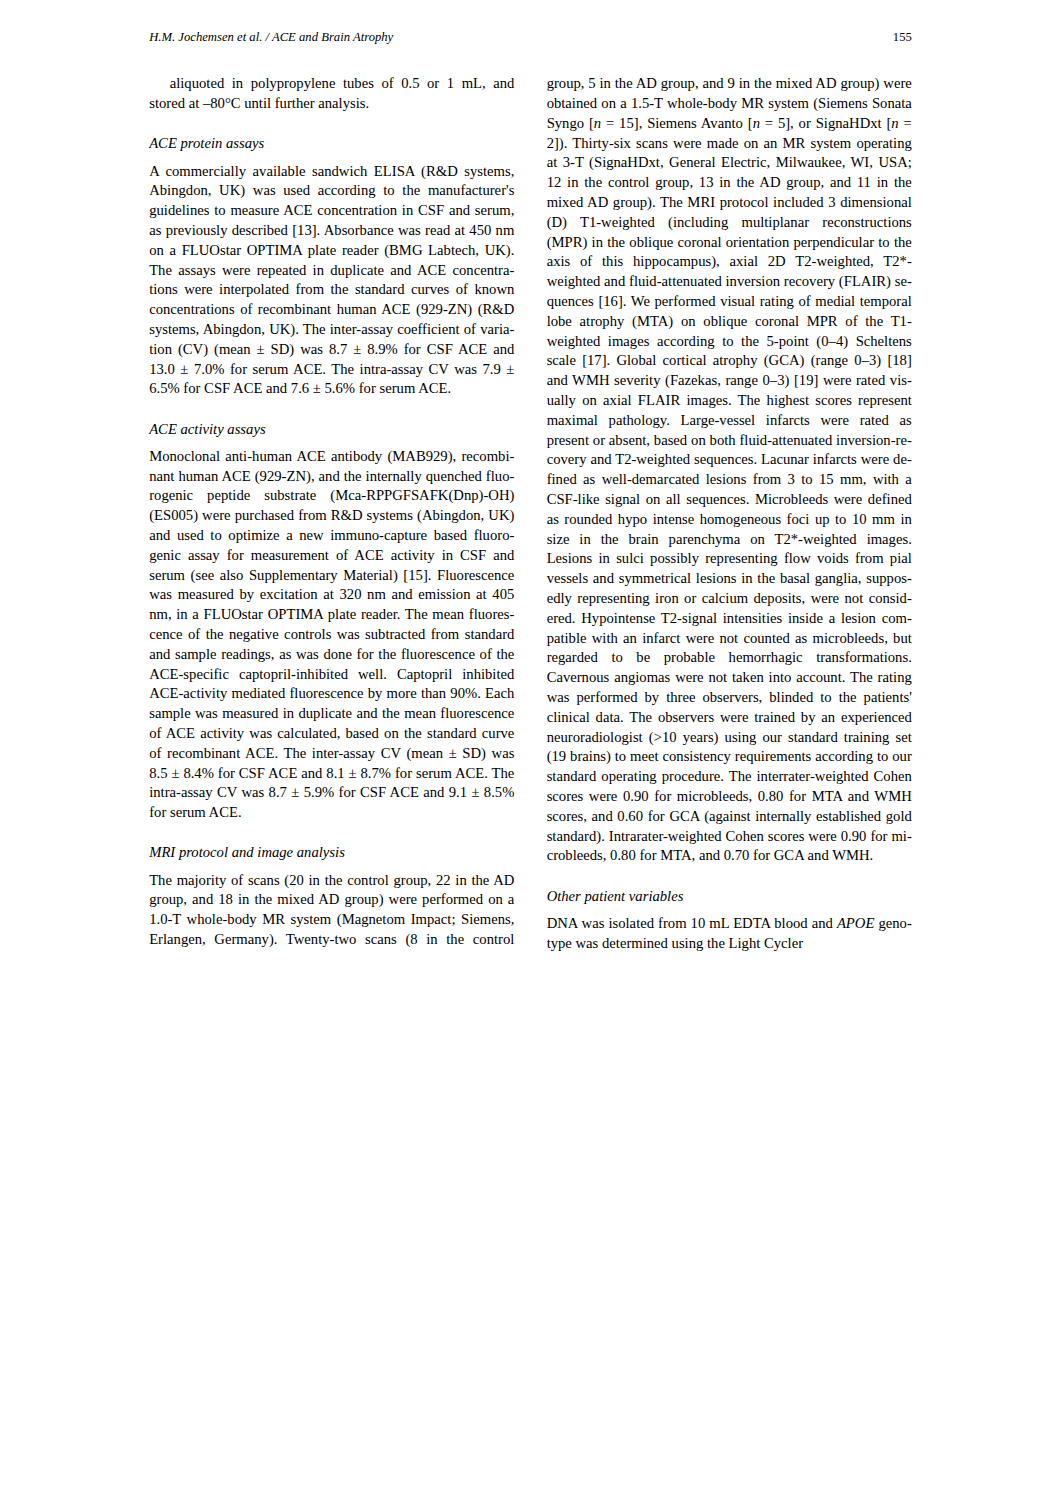H.M. Jochemsen et al. / ACE and Brain Atrophy 155
aliquoted in polypropylene tubes of 0.5 or 1 mL, and stored at –80°C until further analysis.
ACE protein assays
A commercially available sandwich ELISA (R&D systems, Abingdon, UK) was used according to the manufacturer's guidelines to measure ACE concentration in CSF and serum, as previously described [13]. Absorbance was read at 450 nm on a FLUOstar OPTIMA plate reader (BMG Labtech, UK). The assays were repeated in duplicate and ACE concentrations were interpolated from the standard curves of known concentrations of recombinant human ACE (929-ZN) (R&D systems, Abingdon, UK). The inter-assay coefficient of variation (CV) (mean ± SD) was 8.7 ± 8.9% for CSF ACE and 13.0 ± 7.0% for serum ACE. The intra-assay CV was 7.9 ± 6.5% for CSF ACE and 7.6 ± 5.6% for serum ACE.
ACE activity assays
Monoclonal anti-human ACE antibody (MAB929), recombinant human ACE (929-ZN), and the internally quenched fluorogenic peptide substrate (Mca-RPPGFSAFK(Dnp)-OH)(ES005) were purchased from R&D systems (Abingdon, UK) and used to optimize a new immuno-capture based fluorogenic assay for measurement of ACE activity in CSF and serum (see also Supplementary Material) [15]. Fluorescence was measured by excitation at 320 nm and emission at 405 nm, in a FLUOstar OPTIMA plate reader. The mean fluorescence of the negative controls was subtracted from standard and sample readings, as was done for the fluorescence of the ACE-specific captopril-inhibited well. Captopril inhibited ACE-activity mediated fluorescence by more than 90%. Each sample was measured in duplicate and the mean fluorescence of ACE activity was calculated, based on the standard curve of recombinant ACE. The inter-assay CV (mean ± SD) was 8.5 ± 8.4% for CSF ACE and 8.1 ± 8.7% for serum ACE. The intra-assay CV was 8.7 ± 5.9% for CSF ACE and 9.1 ± 8.5% for serum ACE.
MRI protocol and image analysis
The majority of scans (20 in the control group, 22 in the AD group, and 18 in the mixed AD group) were performed on a 1.0-T whole-body MR system (Magnetom Impact; Siemens, Erlangen, Germany). Twenty-two scans (8 in the control group, 5 in the AD group, and 9 in the mixed AD group) were obtained on a 1.5-T whole-body MR system (Siemens Sonata Syngo [n = 15], Siemens Avanto [n = 5], or SignaHDxt [n = 2]). Thirty-six scans were made on an MR system operating at 3-T (SignaHDxt, General Electric, Milwaukee, WI, USA; 12 in the control group, 13 in the AD group, and 11 in the mixed AD group). The MRI protocol included 3 dimensional (D) T1-weighted (including multiplanar reconstructions (MPR) in the oblique coronal orientation perpendicular to the axis of this hippocampus), axial 2D T2-weighted, T2*-weighted and fluid-attenuated inversion recovery (FLAIR) sequences [16]. We performed visual rating of medial temporal lobe atrophy (MTA) on oblique coronal MPR of the T1-weighted images according to the 5-point (0–4) Scheltens scale [17]. Global cortical atrophy (GCA) (range 0–3) [18] and WMH severity (Fazekas, range 0–3) [19] were rated visually on axial FLAIR images. The highest scores represent maximal pathology. Large-vessel infarcts were rated as present or absent, based on both fluid-attenuated inversion-recovery and T2-weighted sequences. Lacunar infarcts were defined as well-demarcated lesions from 3 to 15 mm, with a CSF-like signal on all sequences. Microbleeds were defined as rounded hypo intense homogeneous foci up to 10 mm in size in the brain parenchyma on T2*-weighted images. Lesions in sulci possibly representing flow voids from pial vessels and symmetrical lesions in the basal ganglia, supposedly representing iron or calcium deposits, were not considered. Hypointense T2-signal intensities inside a lesion compatible with an infarct were not counted as microbleeds, but regarded to be probable hemorrhagic transformations. Cavernous angiomas were not taken into account. The rating was performed by three observers, blinded to the patients' clinical data. The observers were trained by an experienced neuroradiologist (>10 years) using our standard training set (19 brains) to meet consistency requirements according to our standard operating procedure. The interrater-weighted Cohen scores were 0.90 for microbleeds, 0.80 for MTA and WMH scores, and 0.60 for GCA (against internally established gold standard). Intrarater-weighted Cohen scores were 0.90 for microbleeds, 0.80 for MTA, and 0.70 for GCA and WMH.
Other patient variables
DNA was isolated from 10 mL EDTA blood and APOE genotype was determined using the Light Cycler